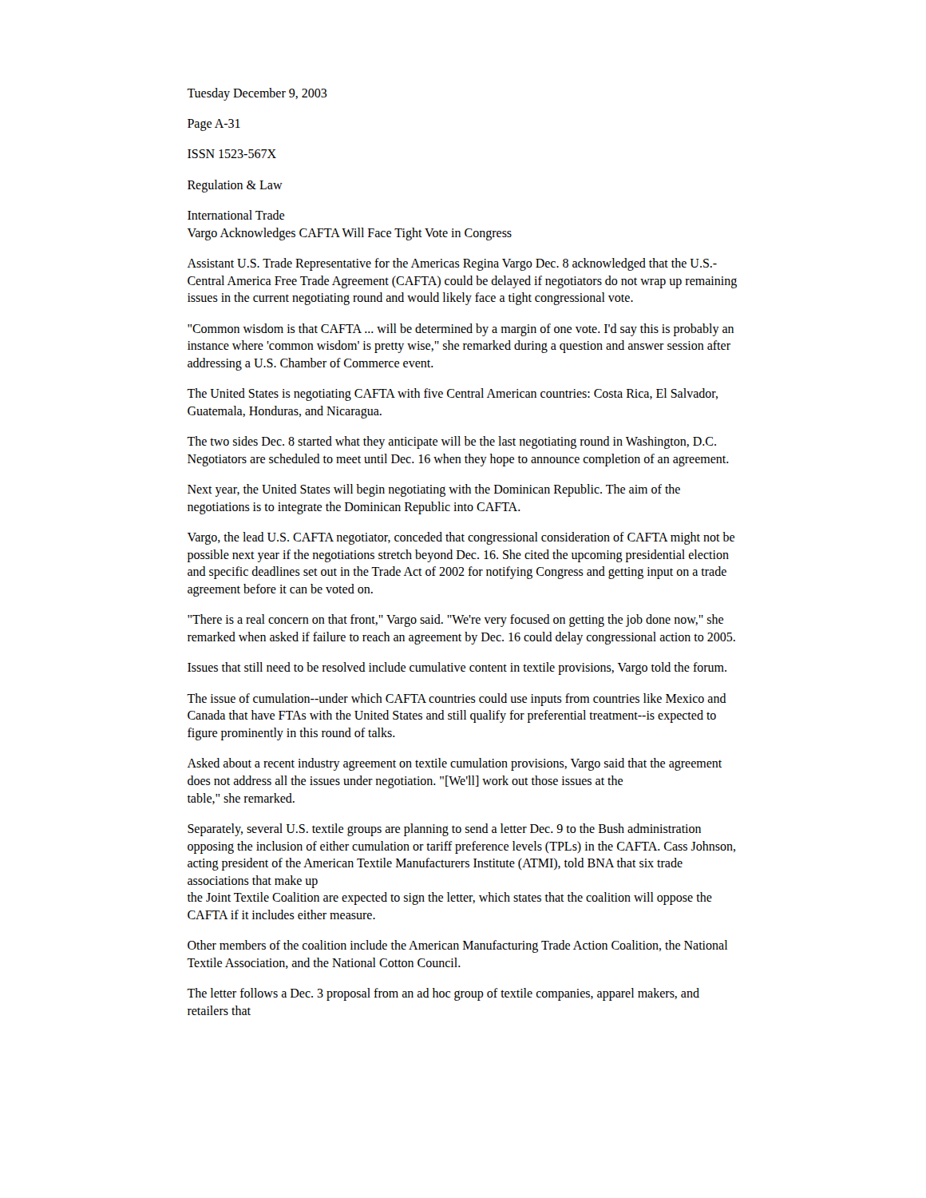Tuesday December 9, 2003
Page A-31
ISSN 1523-567X
Regulation & Law
International Trade
Vargo Acknowledges CAFTA Will Face Tight Vote in Congress
Assistant U.S. Trade Representative for the Americas Regina Vargo Dec. 8 acknowledged that the U.S.-Central America Free Trade Agreement (CAFTA) could be delayed if negotiators do not wrap up remaining issues in the current negotiating round and would likely face a tight congressional vote.
"Common wisdom is that CAFTA ... will be determined by a margin of one vote. I'd say this is probably an instance where 'common wisdom' is pretty wise," she remarked during a question and answer session after addressing a U.S. Chamber of Commerce event.
The United States is negotiating CAFTA with five Central American countries: Costa Rica, El Salvador, Guatemala, Honduras, and Nicaragua.
The two sides Dec. 8 started what they anticipate will be the last negotiating round in Washington, D.C. Negotiators are scheduled to meet until Dec. 16 when they hope to announce completion of an agreement.
Next year, the United States will begin negotiating with the Dominican Republic. The aim of the negotiations is to integrate the Dominican Republic into CAFTA.
Vargo, the lead U.S. CAFTA negotiator, conceded that congressional consideration of CAFTA might not be possible next year if the negotiations stretch beyond Dec. 16. She cited the upcoming presidential election and specific deadlines set out in the Trade Act of 2002 for notifying Congress and getting input on a trade agreement before it can be voted on.
"There is a real concern on that front," Vargo said. "We're very focused on getting the job done now," she remarked when asked if failure to reach an agreement by Dec. 16 could delay congressional action to 2005.
Issues that still need to be resolved include cumulative content in textile provisions, Vargo told the forum.
The issue of cumulation--under which CAFTA countries could use inputs from countries like Mexico and Canada that have FTAs with the United States and still qualify for preferential treatment--is expected to figure prominently in this round of talks.
Asked about a recent industry agreement on textile cumulation provisions, Vargo said that the agreement does not address all the issues under negotiation. "[We'll] work out those issues at the
table," she remarked.
Separately, several U.S. textile groups are planning to send a letter Dec. 9 to the Bush administration opposing the inclusion of either cumulation or tariff preference levels (TPLs) in the CAFTA. Cass Johnson, acting president of the American Textile Manufacturers Institute (ATMI), told BNA that six trade associations that make up
the Joint Textile Coalition are expected to sign the letter, which states that the coalition will oppose the CAFTA if it includes either measure.
Other members of the coalition include the American Manufacturing Trade Action Coalition, the National Textile Association, and the National Cotton Council.
The letter follows a Dec. 3 proposal from an ad hoc group of textile companies, apparel makers, and retailers that